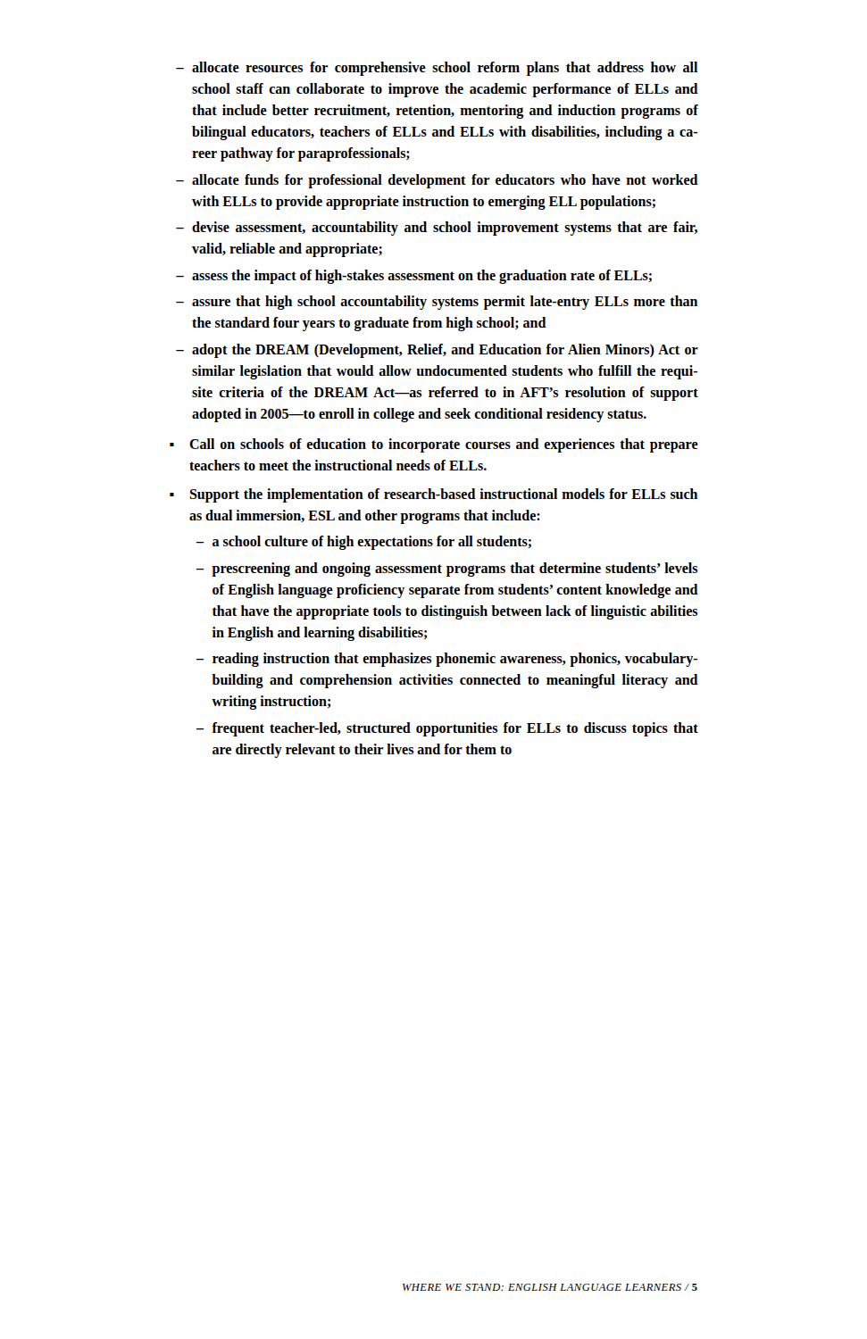allocate resources for comprehensive school reform plans that address how all school staff can collaborate to improve the academic performance of ELLs and that include better recruitment, retention, mentoring and induction programs of bilingual educators, teachers of ELLs and ELLs with disabilities, including a career pathway for paraprofessionals;
allocate funds for professional development for educators who have not worked with ELLs to provide appropriate instruction to emerging ELL populations;
devise assessment, accountability and school improvement systems that are fair, valid, reliable and appropriate;
assess the impact of high-stakes assessment on the graduation rate of ELLs;
assure that high school accountability systems permit late-entry ELLs more than the standard four years to graduate from high school; and
adopt the DREAM (Development, Relief, and Education for Alien Minors) Act or similar legislation that would allow undocumented students who fulfill the requisite criteria of the DREAM Act—as referred to in AFT’s resolution of support adopted in 2005—to enroll in college and seek conditional residency status.
Call on schools of education to incorporate courses and experiences that prepare teachers to meet the instructional needs of ELLs.
Support the implementation of research-based instructional models for ELLs such as dual immersion, ESL and other programs that include:
a school culture of high expectations for all students;
prescreening and ongoing assessment programs that determine students’ levels of English language proficiency separate from students’ content knowledge and that have the appropriate tools to distinguish between lack of linguistic abilities in English and learning disabilities;
reading instruction that emphasizes phonemic awareness, phonics, vocabulary-building and comprehension activities connected to meaningful literacy and writing instruction;
frequent teacher-led, structured opportunities for ELLs to discuss topics that are directly relevant to their lives and for them to
WHERE WE STAND: ENGLISH LANGUAGE LEARNERS / 5